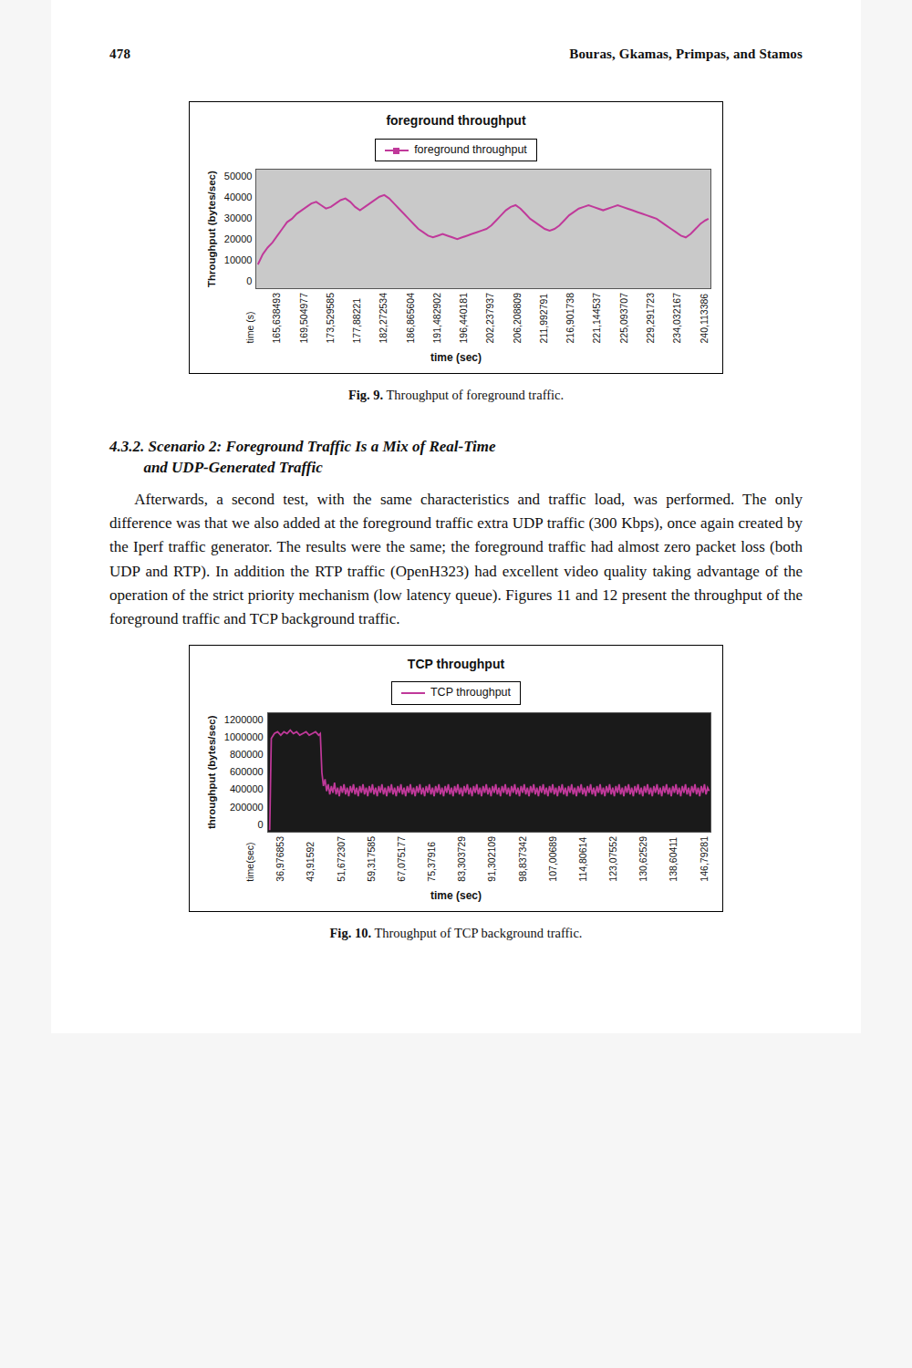478 Bouras, Gkamas, Primpas, and Stamos
foreground throughput
foreground throughput
Throughput (bytes/sec)
50000
40000
30000
20000
10000
0
time (s) 165,638493 169,504977 173,529585 177,88221 182,272534 186,865604 191,482902 196,440181 202,237937 206,208809 211,992791 216,901738 221,144537 225,093707 229,291723 234,032167 240,113386
time (sec)
Fig. 9. Throughput of foreground traffic.
4.3.2. Scenario 2: Foreground Traffic Is a Mix of Real-Time and UDP-Generated Traffic
Afterwards, a second test, with the same characteristics and traffic load, was performed. The only difference was that we also added at the foreground traffic extra UDP traffic (300 Kbps), once again created by the Iperf traffic generator. The results were the same; the foreground traffic had almost zero packet loss (both UDP and RTP). In addition the RTP traffic (OpenH323) had excellent video quality taking advantage of the operation of the strict priority mechanism (low latency queue). Figures 11 and 12 present the throughput of the foreground traffic and TCP background traffic.
TCP throughput
TCP throughput
throughput (bytes/sec)
1200000
1000000
800000
600000
400000
200000
0
time(sec) 36,976853 43,91592 51,672307 59,317585 67,075177 75,37916 83,303729 91,302109 98,837342 107,00689 114,80614 123,07552 130,62529 138,60411 146,79281
time (sec)
Fig. 10. Throughput of TCP background traffic.